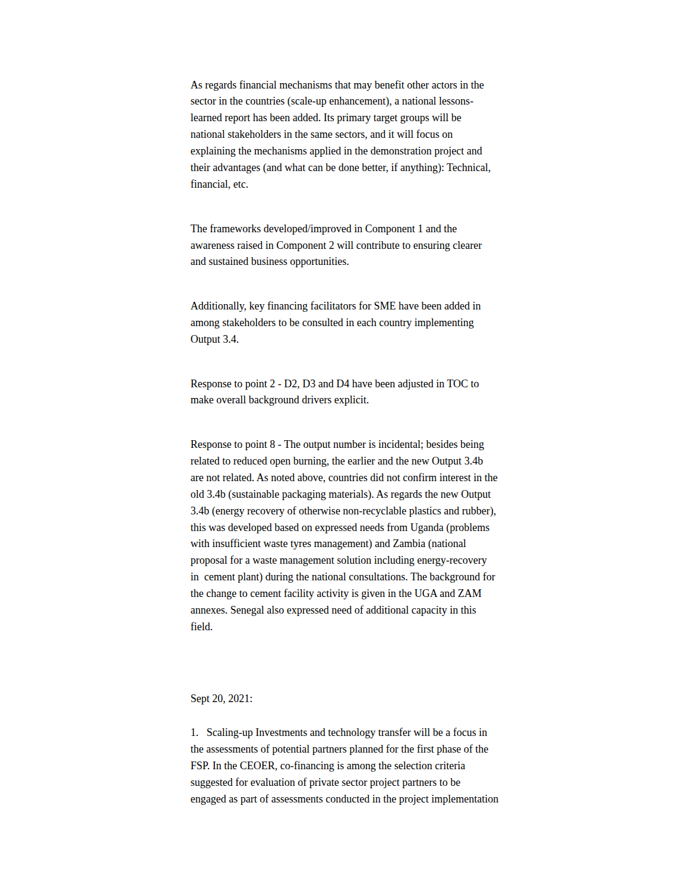As regards financial mechanisms that may benefit other actors in the sector in the countries (scale-up enhancement), a national lessons-learned report has been added. Its primary target groups will be national stakeholders in the same sectors, and it will focus on explaining the mechanisms applied in the demonstration project and their advantages (and what can be done better, if anything): Technical, financial, etc.
The frameworks developed/improved in Component 1 and the awareness raised in Component 2 will contribute to ensuring clearer and sustained business opportunities.
Additionally, key financing facilitators for SME have been added in among stakeholders to be consulted in each country implementing Output 3.4.
Response to point 2 - D2, D3 and D4 have been adjusted in TOC to make overall background drivers explicit.
Response to point 8 - The output number is incidental; besides being related to reduced open burning, the earlier and the new Output 3.4b are not related. As noted above, countries did not confirm interest in the old 3.4b (sustainable packaging materials). As regards the new Output 3.4b (energy recovery of otherwise non-recyclable plastics and rubber), this was developed based on expressed needs from Uganda (problems with insufficient waste tyres management) and Zambia (national proposal for a waste management solution including energy-recovery in cement plant) during the national consultations. The background for the change to cement facility activity is given in the UGA and ZAM annexes. Senegal also expressed need of additional capacity in this field.
Sept 20, 2021:
1. Scaling-up Investments and technology transfer will be a focus in the assessments of potential partners planned for the first phase of the FSP. In the CEOER, co-financing is among the selection criteria suggested for evaluation of private sector project partners to be engaged as part of assessments conducted in the project implementation